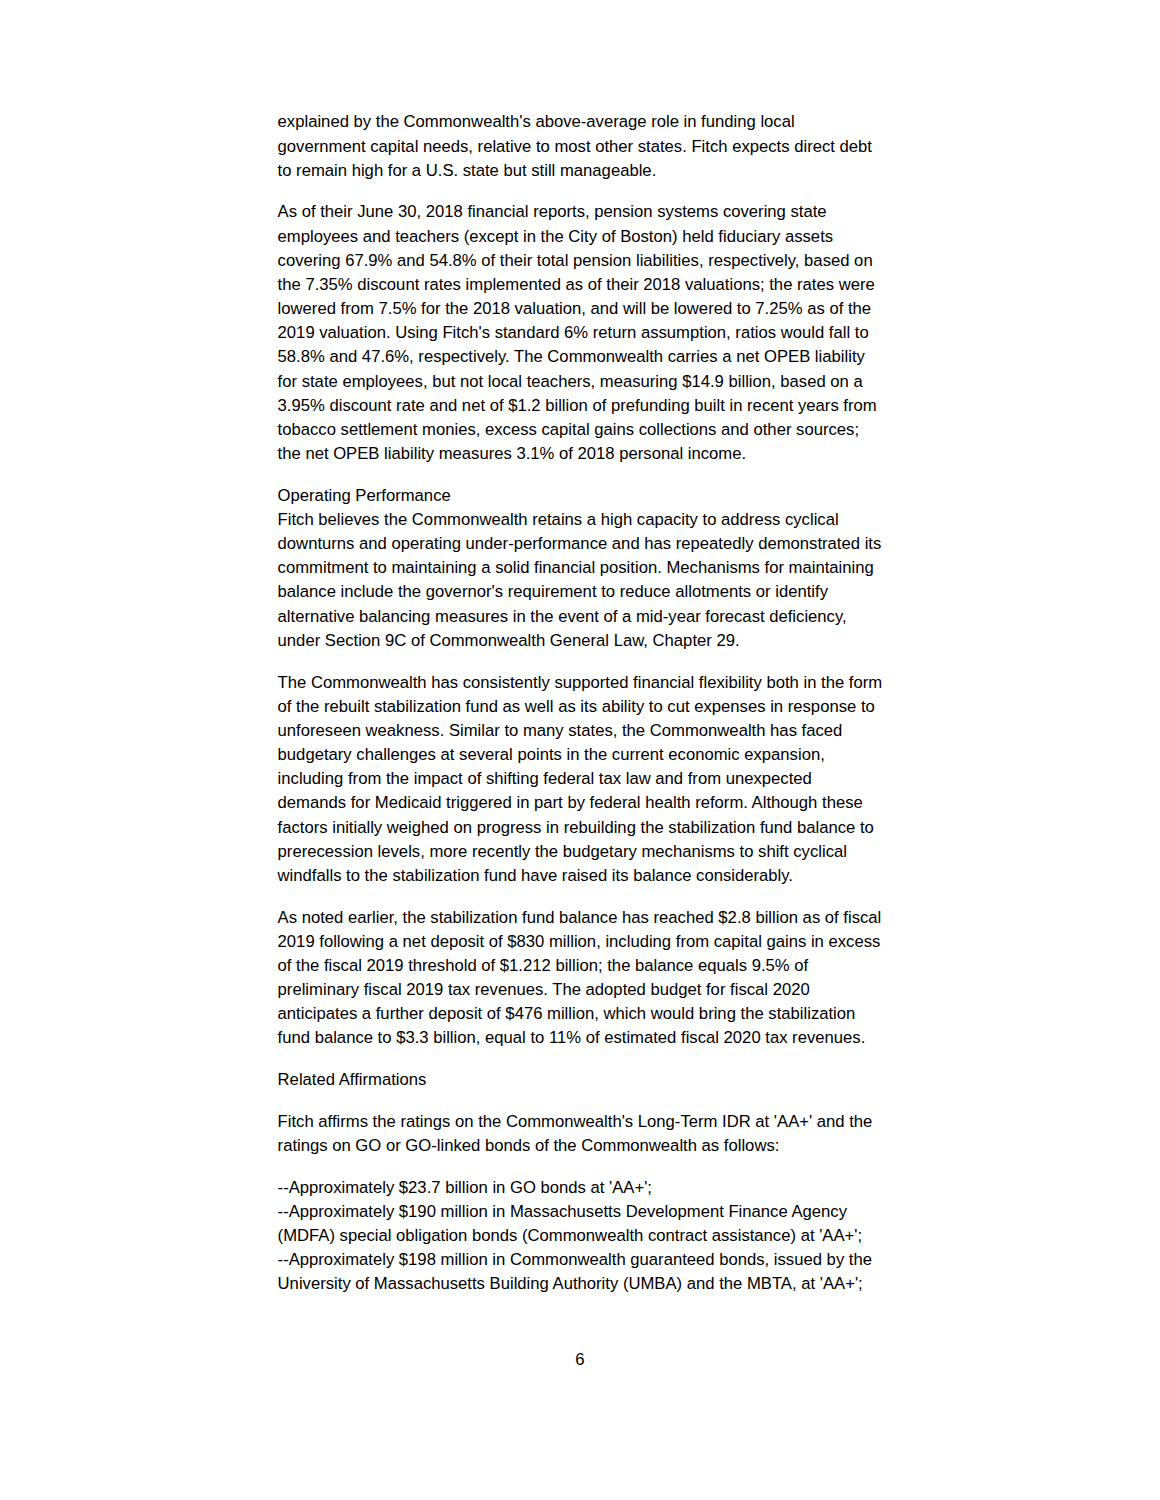explained by the Commonwealth's above-average role in funding local government capital needs, relative to most other states. Fitch expects direct debt to remain high for a U.S. state but still manageable.
As of their June 30, 2018 financial reports, pension systems covering state employees and teachers (except in the City of Boston) held fiduciary assets covering 67.9% and 54.8% of their total pension liabilities, respectively, based on the 7.35% discount rates implemented as of their 2018 valuations; the rates were lowered from 7.5% for the 2018 valuation, and will be lowered to 7.25% as of the 2019 valuation. Using Fitch's standard 6% return assumption, ratios would fall to 58.8% and 47.6%, respectively. The Commonwealth carries a net OPEB liability for state employees, but not local teachers, measuring $14.9 billion, based on a 3.95% discount rate and net of $1.2 billion of prefunding built in recent years from tobacco settlement monies, excess capital gains collections and other sources; the net OPEB liability measures 3.1% of 2018 personal income.
Operating Performance
Fitch believes the Commonwealth retains a high capacity to address cyclical downturns and operating under-performance and has repeatedly demonstrated its commitment to maintaining a solid financial position. Mechanisms for maintaining balance include the governor's requirement to reduce allotments or identify alternative balancing measures in the event of a mid-year forecast deficiency, under Section 9C of Commonwealth General Law, Chapter 29.
The Commonwealth has consistently supported financial flexibility both in the form of the rebuilt stabilization fund as well as its ability to cut expenses in response to unforeseen weakness. Similar to many states, the Commonwealth has faced budgetary challenges at several points in the current economic expansion, including from the impact of shifting federal tax law and from unexpected demands for Medicaid triggered in part by federal health reform. Although these factors initially weighed on progress in rebuilding the stabilization fund balance to prerecession levels, more recently the budgetary mechanisms to shift cyclical windfalls to the stabilization fund have raised its balance considerably.
As noted earlier, the stabilization fund balance has reached $2.8 billion as of fiscal 2019 following a net deposit of $830 million, including from capital gains in excess of the fiscal 2019 threshold of $1.212 billion; the balance equals 9.5% of preliminary fiscal 2019 tax revenues. The adopted budget for fiscal 2020 anticipates a further deposit of $476 million, which would bring the stabilization fund balance to $3.3 billion, equal to 11% of estimated fiscal 2020 tax revenues.
Related Affirmations
Fitch affirms the ratings on the Commonwealth's Long-Term IDR at 'AA+' and the ratings on GO or GO-linked bonds of the Commonwealth as follows:
--Approximately $23.7 billion in GO bonds at 'AA+';
--Approximately $190 million in Massachusetts Development Finance Agency (MDFA) special obligation bonds (Commonwealth contract assistance) at 'AA+';
--Approximately $198 million in Commonwealth guaranteed bonds, issued by the University of Massachusetts Building Authority (UMBA) and the MBTA, at 'AA+';
6